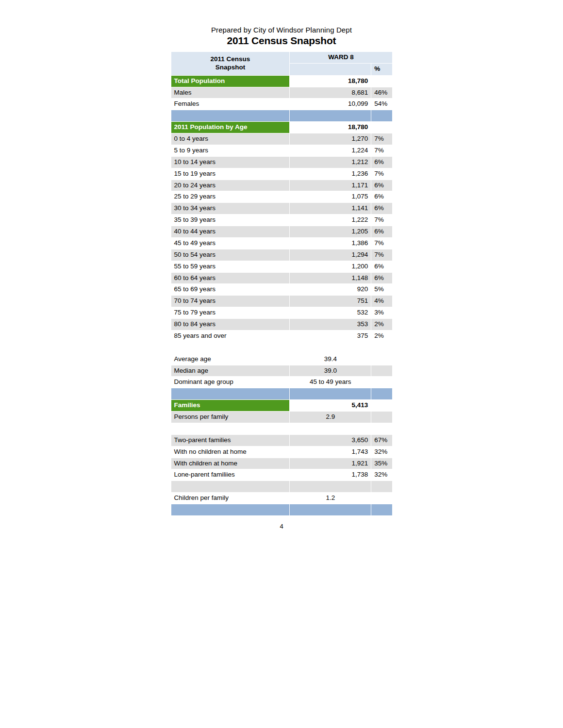Prepared by City of Windsor Planning Dept
2011 Census Snapshot
| 2011 Census Snapshot | WARD 8 |
| | % |
| Total Population | 18,780 | |
| Males | 8,681 | 46% |
| Females | 10,099 | 54% |
| 2011 Population by Age | 18,780 | |
| 0 to 4 years | 1,270 | 7% |
| 5 to 9 years | 1,224 | 7% |
| 10 to 14 years | 1,212 | 6% |
| 15 to 19 years | 1,236 | 7% |
| 20 to 24 years | 1,171 | 6% |
| 25 to 29 years | 1,075 | 6% |
| 30 to 34 years | 1,141 | 6% |
| 35 to 39 years | 1,222 | 7% |
| 40 to 44 years | 1,205 | 6% |
| 45 to 49 years | 1,386 | 7% |
| 50 to 54 years | 1,294 | 7% |
| 55 to 59 years | 1,200 | 6% |
| 60 to 64 years | 1,148 | 6% |
| 65 to 69 years | 920 | 5% |
| 70 to 74 years | 751 | 4% |
| 75 to 79 years | 532 | 3% |
| 80 to 84 years | 353 | 2% |
| 85 years and over | 375 | 2% |
| Average age | 39.4 | |
| Median age | 39.0 | |
| Dominant age group | 45 to 49 years | |
| Families | 5,413 | |
| Persons per family | 2.9 | |
| Two-parent families | 3,650 | 67% |
| With no children at home | 1,743 | 32% |
| With children at home | 1,921 | 35% |
| Lone-parent familiies | 1,738 | 32% |
| Children per family | 1.2 | |
4